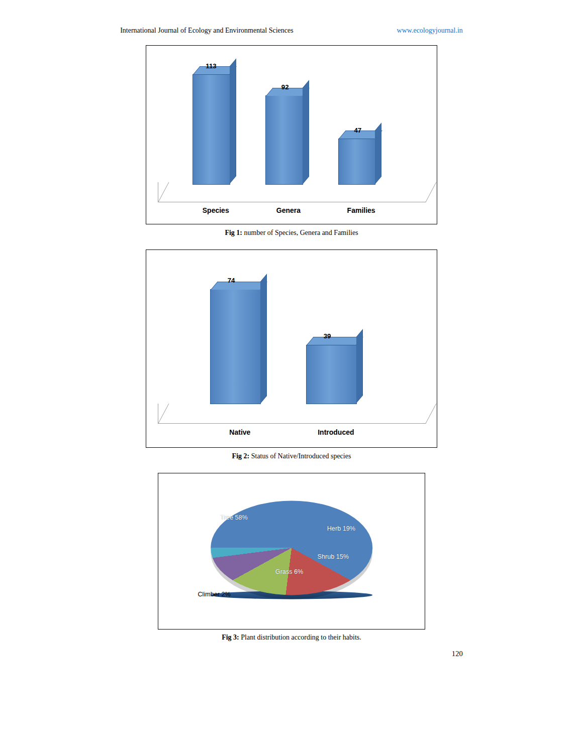International Journal of Ecology and Environmental Sciences
www.ecologyjournal.in
113
92
47
Species
Genera
Families
Fig 1: number of Species, Genera and Families
74
39
Native
Introduced
Fig 2: Status of Native/Introduced species
Tree 58%
Herb 19%
Shrub 15%
Grass 6%
Climber 2%
Fig 3: Plant distribution according to their habits.
120